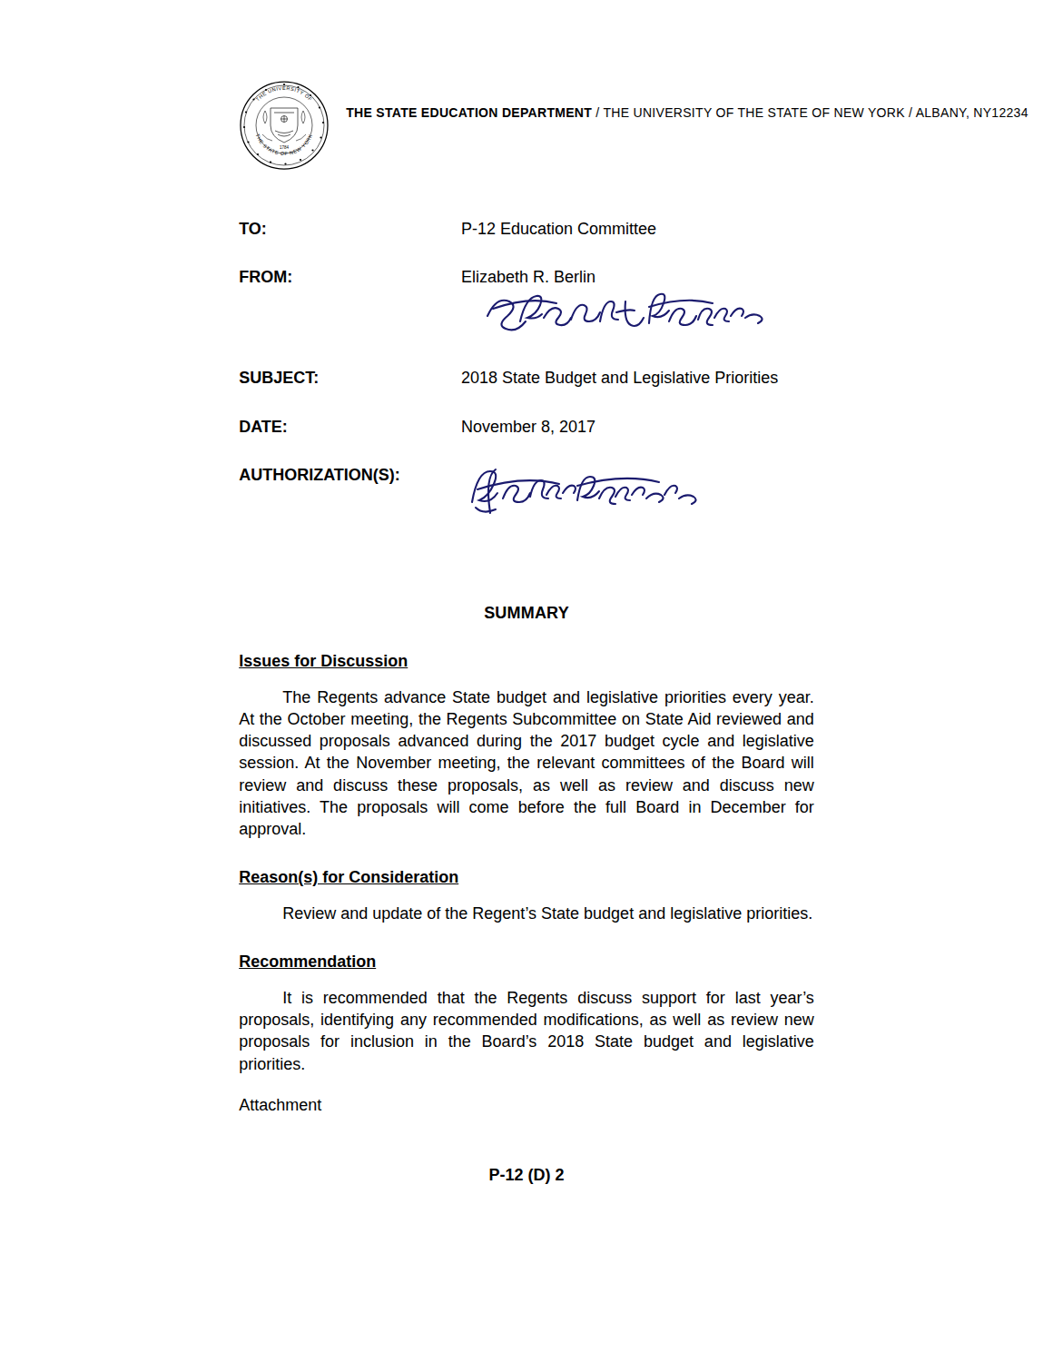THE UNIVERSITY OF THE STATE OF NEW YORK 1784
THE STATE EDUCATION DEPARTMENT / THE UNIVERSITY OF THE STATE OF NEW YORK / ALBANY, NY12234
| TO: | P-12 Education Committee |
| FROM: | Elizabeth R. Berlin |
| SUBJECT: | 2018 State Budget and Legislative Priorities |
| DATE: | November 8, 2017 |
| AUTHORIZATION(S): | |
SUMMARY
Issues for Discussion
The Regents advance State budget and legislative priorities every year. At the October meeting, the Regents Subcommittee on State Aid reviewed and discussed proposals advanced during the 2017 budget cycle and legislative session. At the November meeting, the relevant committees of the Board will review and discuss these proposals, as well as review and discuss new initiatives. The proposals will come before the full Board in December for approval.
Reason(s) for Consideration
Review and update of the Regent’s State budget and legislative priorities.
Recommendation
It is recommended that the Regents discuss support for last year’s proposals, identifying any recommended modifications, as well as review new proposals for inclusion in the Board’s 2018 State budget and legislative priorities.
Attachment
P-12 (D) 2